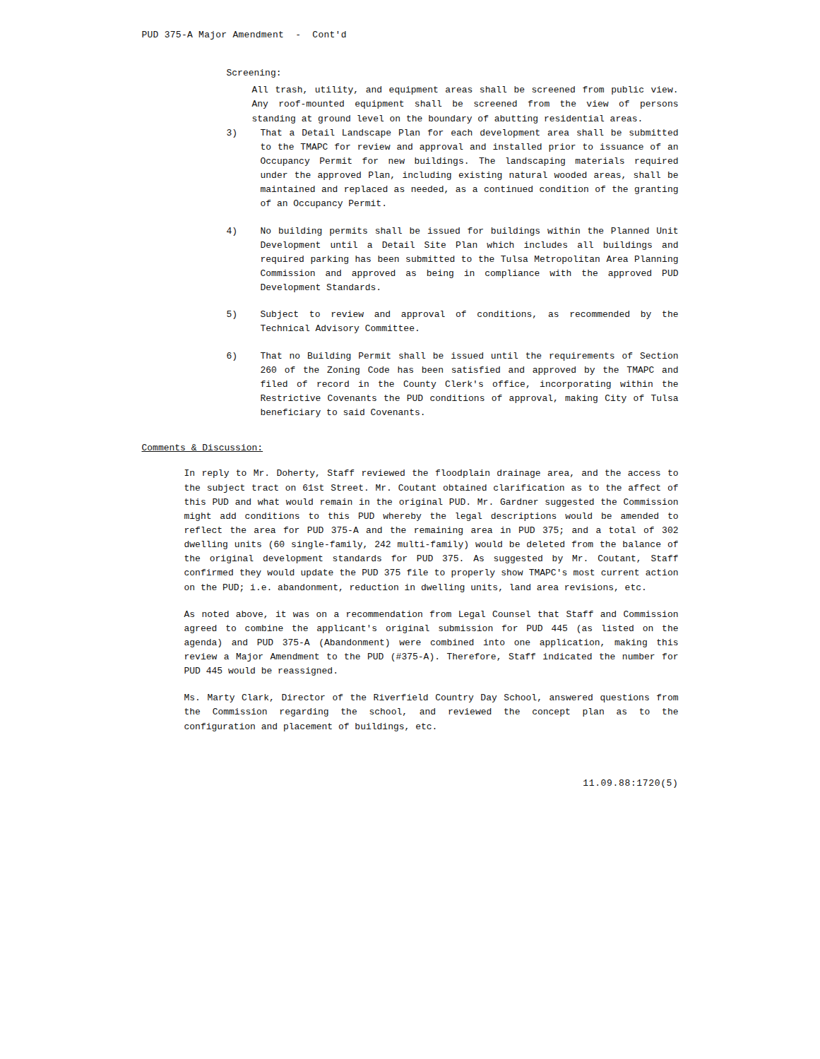PUD 375-A Major Amendment - Cont'd
Screening:
All trash, utility, and equipment areas shall be screened from public view. Any roof-mounted equipment shall be screened from the view of persons standing at ground level on the boundary of abutting residential areas.
3) That a Detail Landscape Plan for each development area shall be submitted to the TMAPC for review and approval and installed prior to issuance of an Occupancy Permit for new buildings. The landscaping materials required under the approved Plan, including existing natural wooded areas, shall be maintained and replaced as needed, as a continued condition of the granting of an Occupancy Permit.
4) No building permits shall be issued for buildings within the Planned Unit Development until a Detail Site Plan which includes all buildings and required parking has been submitted to the Tulsa Metropolitan Area Planning Commission and approved as being in compliance with the approved PUD Development Standards.
5) Subject to review and approval of conditions, as recommended by the Technical Advisory Committee.
6) That no Building Permit shall be issued until the requirements of Section 260 of the Zoning Code has been satisfied and approved by the TMAPC and filed of record in the County Clerk's office, incorporating within the Restrictive Covenants the PUD conditions of approval, making City of Tulsa beneficiary to said Covenants.
Comments & Discussion:
In reply to Mr. Doherty, Staff reviewed the floodplain drainage area, and the access to the subject tract on 61st Street. Mr. Coutant obtained clarification as to the affect of this PUD and what would remain in the original PUD. Mr. Gardner suggested the Commission might add conditions to this PUD whereby the legal descriptions would be amended to reflect the area for PUD 375-A and the remaining area in PUD 375; and a total of 302 dwelling units (60 single-family, 242 multi-family) would be deleted from the balance of the original development standards for PUD 375. As suggested by Mr. Coutant, Staff confirmed they would update the PUD 375 file to properly show TMAPC's most current action on the PUD; i.e. abandonment, reduction in dwelling units, land area revisions, etc.
As noted above, it was on a recommendation from Legal Counsel that Staff and Commission agreed to combine the applicant's original submission for PUD 445 (as listed on the agenda) and PUD 375-A (Abandonment) were combined into one application, making this review a Major Amendment to the PUD (#375-A). Therefore, Staff indicated the number for PUD 445 would be reassigned.
Ms. Marty Clark, Director of the Riverfield Country Day School, answered questions from the Commission regarding the school, and reviewed the concept plan as to the configuration and placement of buildings, etc.
11.09.88:1720(5)